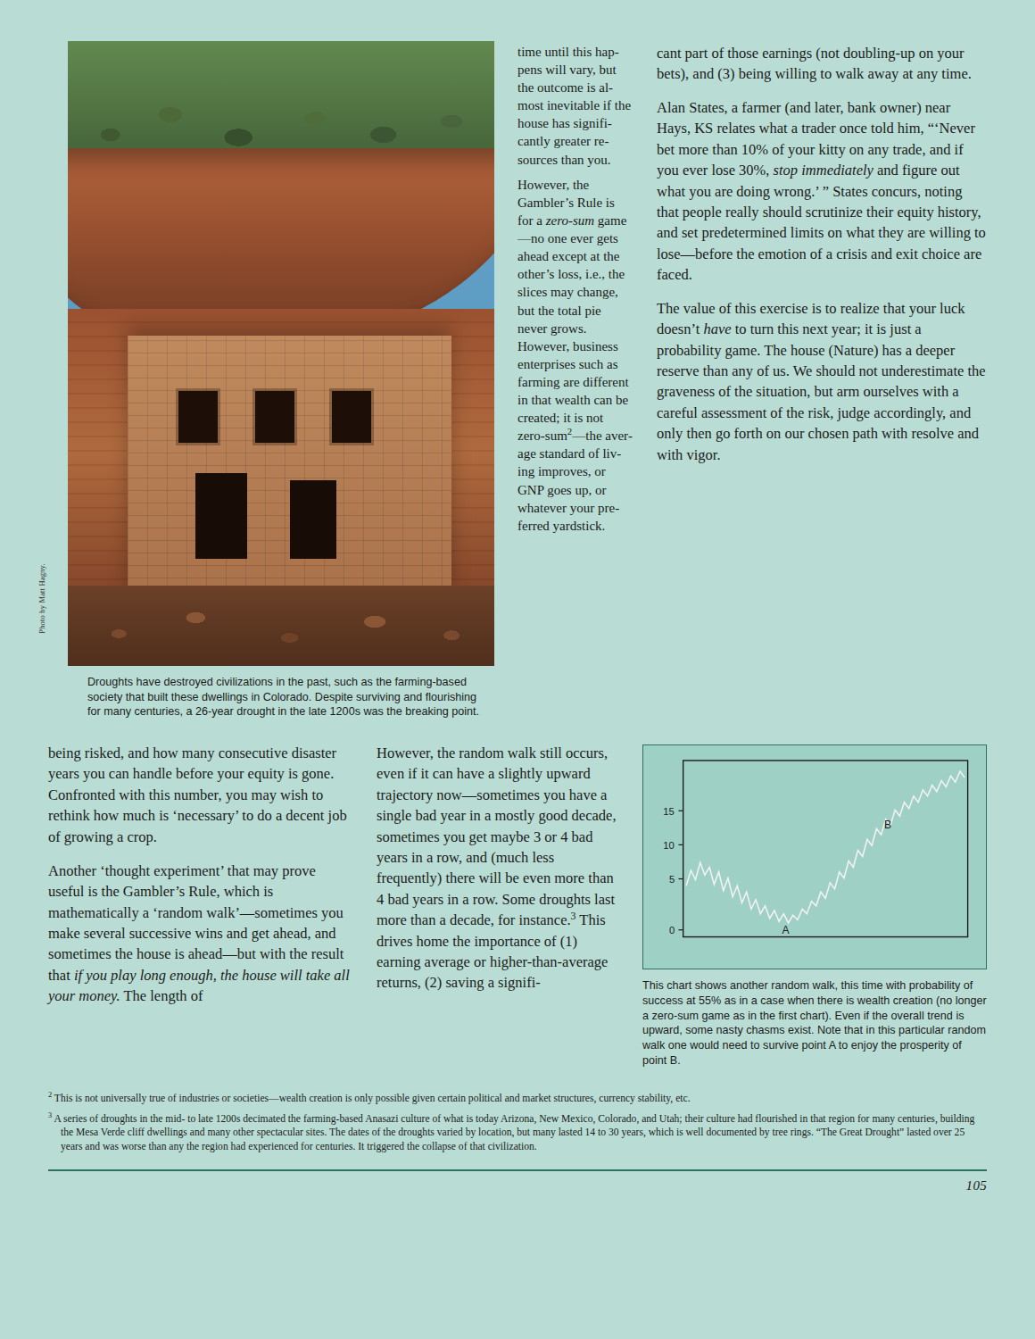Photo by Matt Hagny.
Droughts have destroyed civilizations in the past, such as the farming-based society that built these dwellings in Colorado. Despite surviving and flourishing for many centuries, a 26-year drought in the late 1200s was the breaking point.
time until this happens will vary, but the outcome is almost inevitable if the house has significantly greater resources than you.
However, the Gambler’s Rule is for a zero-sum game—no one ever gets ahead except at the other’s loss, i.e., the slices may change, but the total pie never grows. However, business enterprises such as farming are different in that wealth can be created; it is not zero-sum2—the average standard of living improves, or GNP goes up, or whatever your preferred yardstick.
cant part of those earnings (not doubling-up on your bets), and (3) being willing to walk away at any time.
Alan States, a farmer (and later, bank owner) near Hays, KS relates what a trader once told him, “‘Never bet more than 10% of your kitty on any trade, and if you ever lose 30%, stop immediately and figure out what you are doing wrong.’ ” States concurs, noting that people really should scrutinize their equity history, and set predetermined limits on what they are willing to lose—before the emotion of a crisis and exit choice are faced.
The value of this exercise is to realize that your luck doesn’t have to turn this next year; it is just a probability game. The house (Nature) has a deeper reserve than any of us. We should not underestimate the graveness of the situation, but arm ourselves with a careful assessment of the risk, judge accordingly, and only then go forth on our chosen path with resolve and with vigor.
being risked, and how many consecutive disaster years you can handle before your equity is gone. Confronted with this number, you may wish to rethink how much is ‘necessary’ to do a decent job of growing a crop.
Another ‘thought experiment’ that may prove useful is the Gambler’s Rule, which is mathematically a ‘random walk’—sometimes you make several successive wins and get ahead, and sometimes the house is ahead—but with the result that if you play long enough, the house will take all your money. The length of
However, the random walk still occurs, even if it can have a slightly upward trajectory now—sometimes you have a single bad year in a mostly good decade, sometimes you get maybe 3 or 4 bad years in a row, and (much less frequently) there will be even more than 4 bad years in a row. Some droughts last more than a decade, for instance.3 This drives home the importance of (1) earning average or higher-than-average returns, (2) saving a signifi-
15 10 5 0 A B
This chart shows another random walk, this time with probability of success at 55% as in a case when there is wealth creation (no longer a zero-sum game as in the first chart). Even if the overall trend is upward, some nasty chasms exist. Note that in this particular random walk one would need to survive point A to enjoy the prosperity of point B.
2 This is not universally true of industries or societies—wealth creation is only possible given certain political and market structures, currency stability, etc.
3 A series of droughts in the mid- to late 1200s decimated the farming-based Anasazi culture of what is today Arizona, New Mexico, Colorado, and Utah; their culture had flourished in that region for many centuries, building the Mesa Verde cliff dwellings and many other spectacular sites. The dates of the droughts varied by location, but many lasted 14 to 30 years, which is well documented by tree rings. “The Great Drought” lasted over 25 years and was worse than any the region had experienced for centuries. It triggered the collapse of that civilization.
105